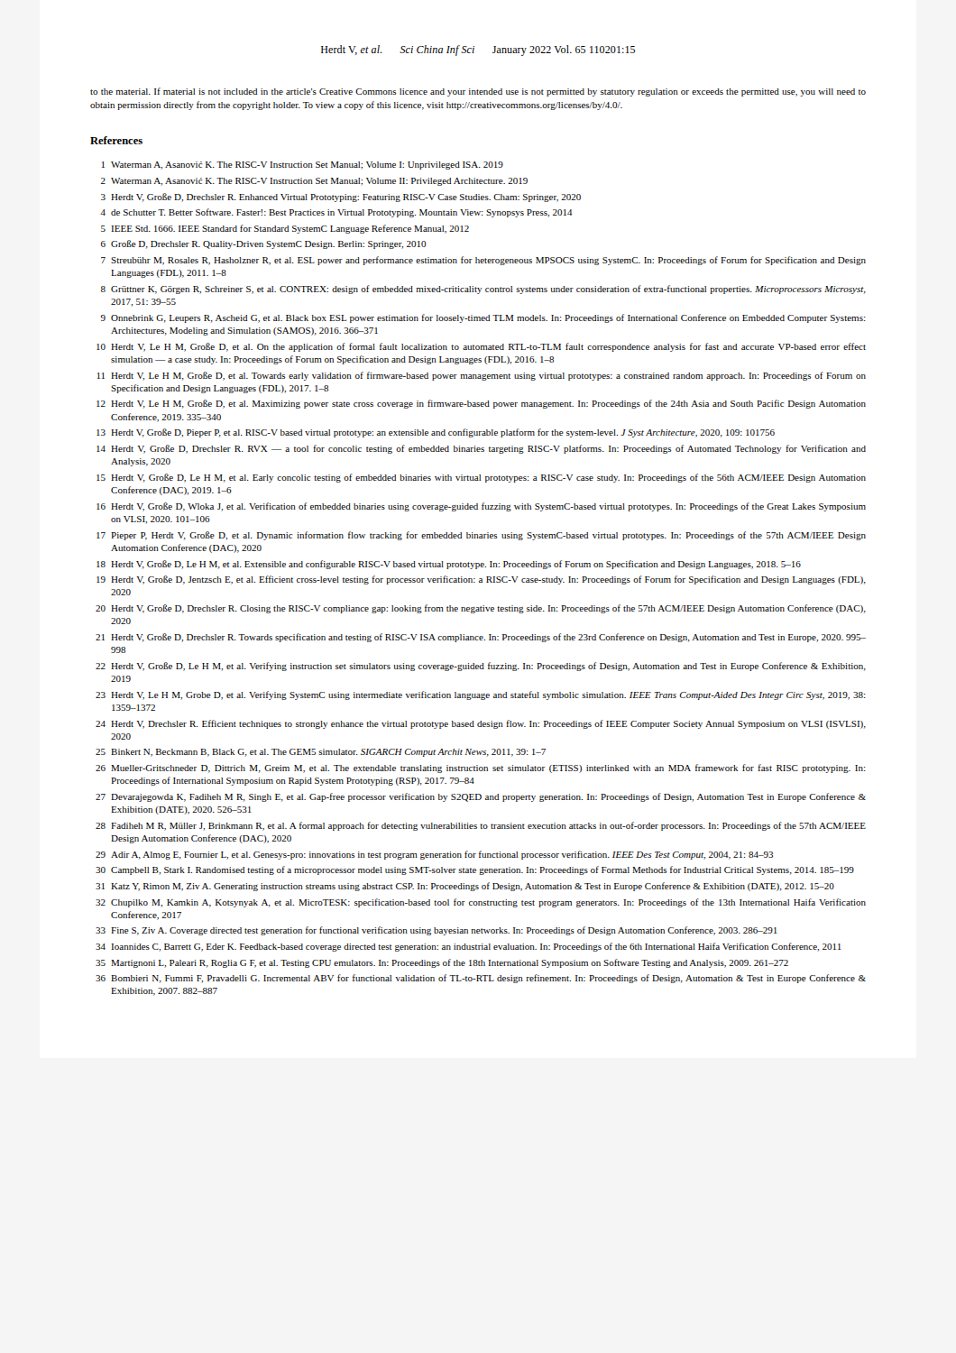Herdt V, et al. Sci China Inf Sci January 2022 Vol. 65 110201:15
to the material. If material is not included in the article's Creative Commons licence and your intended use is not permitted by statutory regulation or exceeds the permitted use, you will need to obtain permission directly from the copyright holder. To view a copy of this licence, visit http://creativecommons.org/licenses/by/4.0/.
References
Waterman A, Asanović K. The RISC-V Instruction Set Manual; Volume I: Unprivileged ISA. 2019
Waterman A, Asanović K. The RISC-V Instruction Set Manual; Volume II: Privileged Architecture. 2019
Herdt V, Große D, Drechsler R. Enhanced Virtual Prototyping: Featuring RISC-V Case Studies. Cham: Springer, 2020
de Schutter T. Better Software. Faster!: Best Practices in Virtual Prototyping. Mountain View: Synopsys Press, 2014
IEEE Std. 1666. IEEE Standard for Standard SystemC Language Reference Manual, 2012
Große D, Drechsler R. Quality-Driven SystemC Design. Berlin: Springer, 2010
Streubühr M, Rosales R, Hasholzner R, et al. ESL power and performance estimation for heterogeneous MPSOCS using SystemC. In: Proceedings of Forum for Specification and Design Languages (FDL), 2011. 1–8
Grüttner K, Görgen R, Schreiner S, et al. CONTREX: design of embedded mixed-criticality control systems under consideration of extra-functional properties. Microprocessors Microsyst, 2017, 51: 39–55
Onnebrink G, Leupers R, Ascheid G, et al. Black box ESL power estimation for loosely-timed TLM models. In: Proceedings of International Conference on Embedded Computer Systems: Architectures, Modeling and Simulation (SAMOS), 2016. 366–371
Herdt V, Le H M, Große D, et al. On the application of formal fault localization to automated RTL-to-TLM fault correspondence analysis for fast and accurate VP-based error effect simulation — a case study. In: Proceedings of Forum on Specification and Design Languages (FDL), 2016. 1–8
Herdt V, Le H M, Große D, et al. Towards early validation of firmware-based power management using virtual prototypes: a constrained random approach. In: Proceedings of Forum on Specification and Design Languages (FDL), 2017. 1–8
Herdt V, Le H M, Große D, et al. Maximizing power state cross coverage in firmware-based power management. In: Proceedings of the 24th Asia and South Pacific Design Automation Conference, 2019. 335–340
Herdt V, Große D, Pieper P, et al. RISC-V based virtual prototype: an extensible and configurable platform for the system-level. J Syst Architecture, 2020, 109: 101756
Herdt V, Große D, Drechsler R. RVX — a tool for concolic testing of embedded binaries targeting RISC-V platforms. In: Proceedings of Automated Technology for Verification and Analysis, 2020
Herdt V, Große D, Le H M, et al. Early concolic testing of embedded binaries with virtual prototypes: a RISC-V case study. In: Proceedings of the 56th ACM/IEEE Design Automation Conference (DAC), 2019. 1–6
Herdt V, Große D, Wloka J, et al. Verification of embedded binaries using coverage-guided fuzzing with SystemC-based virtual prototypes. In: Proceedings of the Great Lakes Symposium on VLSI, 2020. 101–106
Pieper P, Herdt V, Große D, et al. Dynamic information flow tracking for embedded binaries using SystemC-based virtual prototypes. In: Proceedings of the 57th ACM/IEEE Design Automation Conference (DAC), 2020
Herdt V, Große D, Le H M, et al. Extensible and configurable RISC-V based virtual prototype. In: Proceedings of Forum on Specification and Design Languages, 2018. 5–16
Herdt V, Große D, Jentzsch E, et al. Efficient cross-level testing for processor verification: a RISC-V case-study. In: Proceedings of Forum for Specification and Design Languages (FDL), 2020
Herdt V, Große D, Drechsler R. Closing the RISC-V compliance gap: looking from the negative testing side. In: Proceedings of the 57th ACM/IEEE Design Automation Conference (DAC), 2020
Herdt V, Große D, Drechsler R. Towards specification and testing of RISC-V ISA compliance. In: Proceedings of the 23rd Conference on Design, Automation and Test in Europe, 2020. 995–998
Herdt V, Große D, Le H M, et al. Verifying instruction set simulators using coverage-guided fuzzing. In: Proceedings of Design, Automation and Test in Europe Conference & Exhibition, 2019
Herdt V, Le H M, Grobe D, et al. Verifying SystemC using intermediate verification language and stateful symbolic simulation. IEEE Trans Comput-Aided Des Integr Circ Syst, 2019, 38: 1359–1372
Herdt V, Drechsler R. Efficient techniques to strongly enhance the virtual prototype based design flow. In: Proceedings of IEEE Computer Society Annual Symposium on VLSI (ISVLSI), 2020
Binkert N, Beckmann B, Black G, et al. The GEM5 simulator. SIGARCH Comput Archit News, 2011, 39: 1–7
Mueller-Gritschneder D, Dittrich M, Greim M, et al. The extendable translating instruction set simulator (ETISS) interlinked with an MDA framework for fast RISC prototyping. In: Proceedings of International Symposium on Rapid System Prototyping (RSP), 2017. 79–84
Devarajegowda K, Fadiheh M R, Singh E, et al. Gap-free processor verification by S2QED and property generation. In: Proceedings of Design, Automation Test in Europe Conference & Exhibition (DATE), 2020. 526–531
Fadiheh M R, Müller J, Brinkmann R, et al. A formal approach for detecting vulnerabilities to transient execution attacks in out-of-order processors. In: Proceedings of the 57th ACM/IEEE Design Automation Conference (DAC), 2020
Adir A, Almog E, Fournier L, et al. Genesys-pro: innovations in test program generation for functional processor verification. IEEE Des Test Comput, 2004, 21: 84–93
Campbell B, Stark I. Randomised testing of a microprocessor model using SMT-solver state generation. In: Proceedings of Formal Methods for Industrial Critical Systems, 2014. 185–199
Katz Y, Rimon M, Ziv A. Generating instruction streams using abstract CSP. In: Proceedings of Design, Automation & Test in Europe Conference & Exhibition (DATE), 2012. 15–20
Chupilko M, Kamkin A, Kotsynyak A, et al. MicroTESK: specification-based tool for constructing test program generators. In: Proceedings of the 13th International Haifa Verification Conference, 2017
Fine S, Ziv A. Coverage directed test generation for functional verification using bayesian networks. In: Proceedings of Design Automation Conference, 2003. 286–291
Ioannides C, Barrett G, Eder K. Feedback-based coverage directed test generation: an industrial evaluation. In: Proceedings of the 6th International Haifa Verification Conference, 2011
Martignoni L, Paleari R, Roglia G F, et al. Testing CPU emulators. In: Proceedings of the 18th International Symposium on Software Testing and Analysis, 2009. 261–272
Bombieri N, Fummi F, Pravadelli G. Incremental ABV for functional validation of TL-to-RTL design refinement. In: Proceedings of Design, Automation & Test in Europe Conference & Exhibition, 2007. 882–887